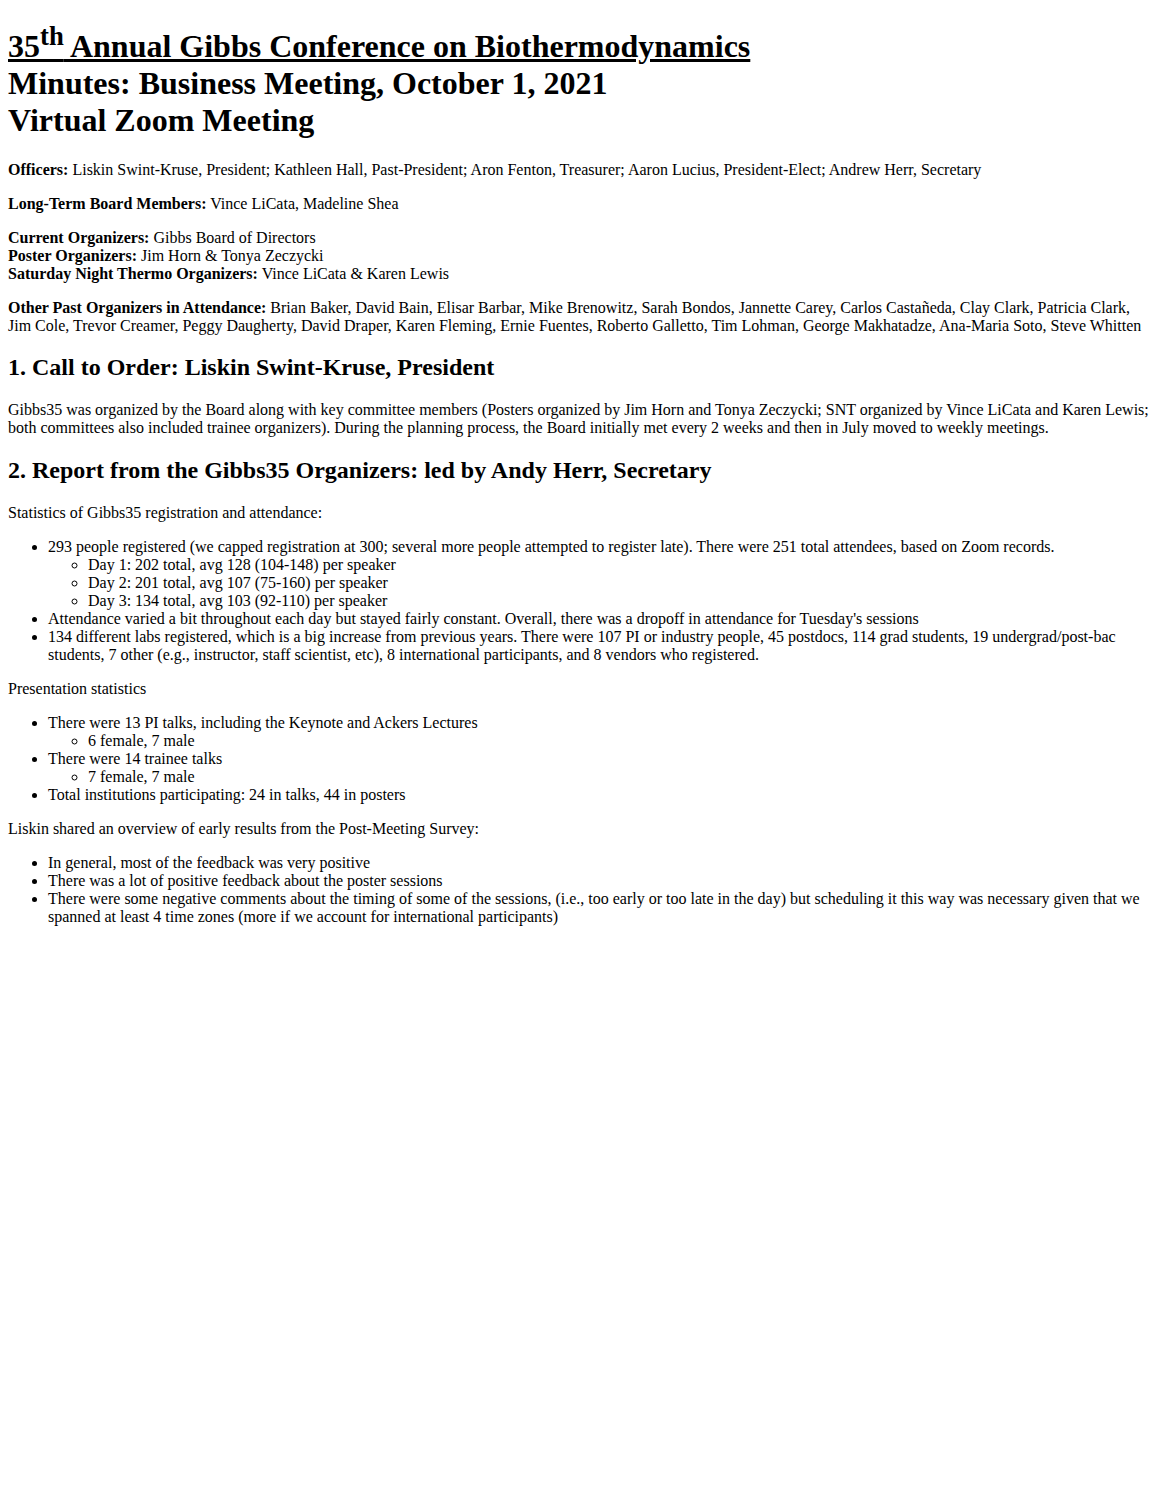35th Annual Gibbs Conference on Biothermodynamics
Minutes: Business Meeting, October 1, 2021
Virtual Zoom Meeting
Officers: Liskin Swint-Kruse, President; Kathleen Hall, Past-President; Aron Fenton, Treasurer; Aaron Lucius, President-Elect; Andrew Herr, Secretary
Long-Term Board Members: Vince LiCata, Madeline Shea
Current Organizers: Gibbs Board of Directors
Poster Organizers: Jim Horn & Tonya Zeczycki
Saturday Night Thermo Organizers: Vince LiCata & Karen Lewis
Other Past Organizers in Attendance: Brian Baker, David Bain, Elisar Barbar, Mike Brenowitz, Sarah Bondos, Jannette Carey, Carlos Castañeda, Clay Clark, Patricia Clark, Jim Cole, Trevor Creamer, Peggy Daugherty, David Draper, Karen Fleming, Ernie Fuentes, Roberto Galletto, Tim Lohman, George Makhatadze, Ana-Maria Soto, Steve Whitten
1. Call to Order: Liskin Swint-Kruse, President
Gibbs35 was organized by the Board along with key committee members (Posters organized by Jim Horn and Tonya Zeczycki; SNT organized by Vince LiCata and Karen Lewis; both committees also included trainee organizers). During the planning process, the Board initially met every 2 weeks and then in July moved to weekly meetings.
2. Report from the Gibbs35 Organizers: led by Andy Herr, Secretary
Statistics of Gibbs35 registration and attendance:
293 people registered (we capped registration at 300; several more people attempted to register late). There were 251 total attendees, based on Zoom records.
Day 1: 202 total, avg 128 (104-148) per speaker
Day 2: 201 total, avg 107 (75-160) per speaker
Day 3: 134 total, avg 103 (92-110) per speaker
Attendance varied a bit throughout each day but stayed fairly constant. Overall, there was a dropoff in attendance for Tuesday's sessions
134 different labs registered, which is a big increase from previous years. There were 107 PI or industry people, 45 postdocs, 114 grad students, 19 undergrad/post-bac students, 7 other (e.g., instructor, staff scientist, etc), 8 international participants, and 8 vendors who registered.
Presentation statistics
There were 13 PI talks, including the Keynote and Ackers Lectures
6 female, 7 male
There were 14 trainee talks
7 female, 7 male
Total institutions participating: 24 in talks, 44 in posters
Liskin shared an overview of early results from the Post-Meeting Survey:
In general, most of the feedback was very positive
There was a lot of positive feedback about the poster sessions
There were some negative comments about the timing of some of the sessions, (i.e., too early or too late in the day) but scheduling it this way was necessary given that we spanned at least 4 time zones (more if we account for international participants)